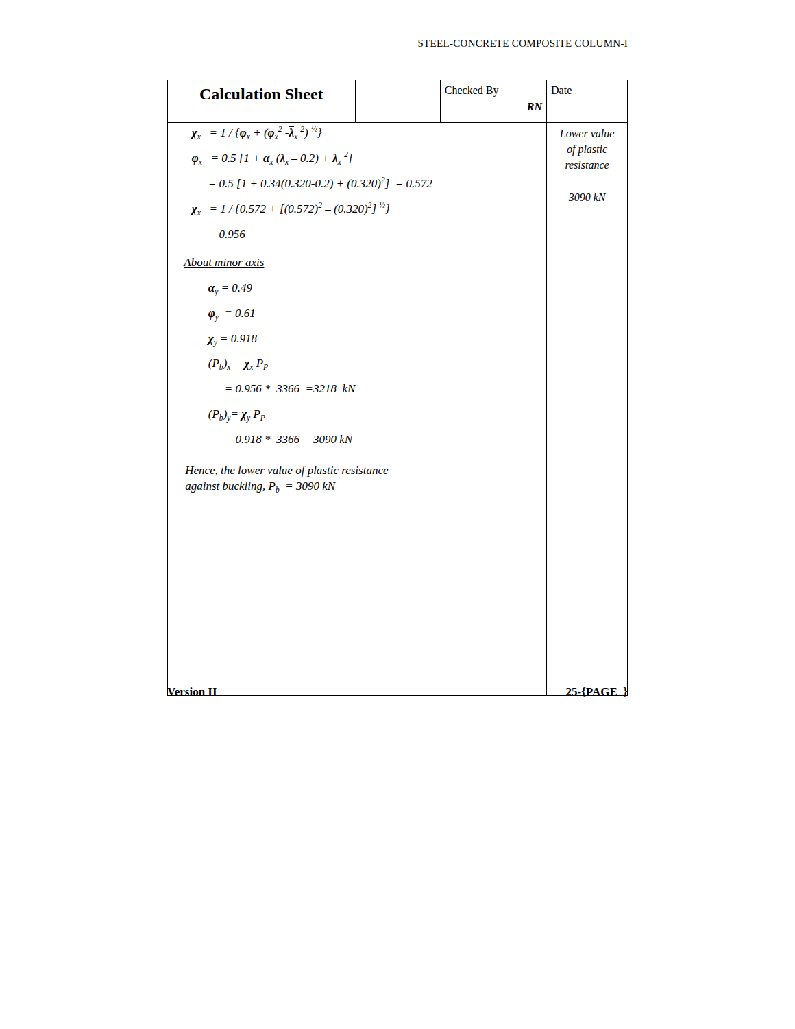STEEL-CONCRETE COMPOSITE COLUMN-I
| Calculation Sheet | | Checked By RN | Date |
| χ x = 1 / { φ x + ( φ x 2 - λ x 2 ) ½ } φ x = 0.5 [1 + α x ( λ x – 0.2) + λ x 2 ] = 0.5 [1 + 0.34(0.320-0.2) + (0.320) 2 ] = 0.572 χ x = 1 / {0.572 + [(0.572) 2 – (0.320) 2 ] ½ } = 0.956 About minor axis α y = 0.49 φ y = 0.61 χ y = 0.918 (P b ) x = χ x P P = 0.956 * 3366 =3218 kN (P b ) y = χ y P P = 0.918 * 3366 =3090 kN Hence, the lower value of plastic resistance against buckling, P b = 3090 kN | Lower value of plastic resistance = 3090 kN |
Version II 25-{PAGE }